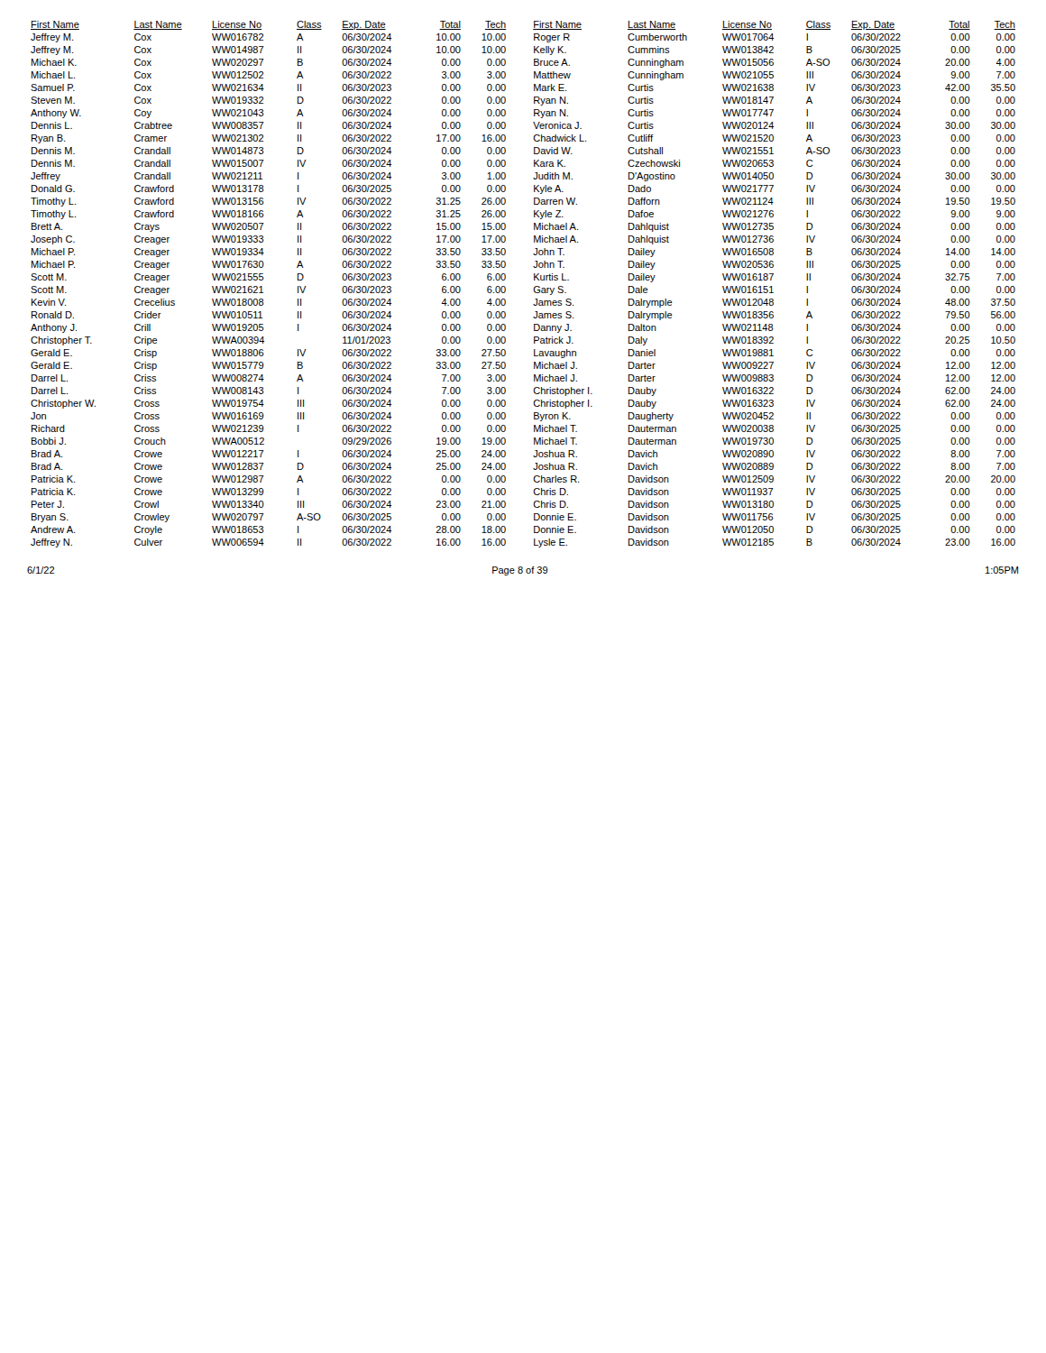| First Name | Last Name | License No | Class | Exp. Date | Total | Tech | | First Name | Last Name | License No | Class | Exp. Date | Total | Tech |
| --- | --- | --- | --- | --- | --- | --- | --- | --- | --- | --- | --- | --- | --- | --- |
| Jeffrey M. | Cox | WW016782 | A | 06/30/2024 | 10.00 | 10.00 | | Roger R | Cumberworth | WW017064 | I | 06/30/2022 | 0.00 | 0.00 |
| Jeffrey M. | Cox | WW014987 | II | 06/30/2024 | 10.00 | 10.00 | | Kelly K. | Cummins | WW013842 | B | 06/30/2025 | 0.00 | 0.00 |
| Michael K. | Cox | WW020297 | B | 06/30/2024 | 0.00 | 0.00 | | Bruce A. | Cunningham | WW015056 | A-SO | 06/30/2024 | 20.00 | 4.00 |
| Michael L. | Cox | WW012502 | A | 06/30/2022 | 3.00 | 3.00 | | Matthew | Cunningham | WW021055 | III | 06/30/2024 | 9.00 | 7.00 |
| Samuel P. | Cox | WW021634 | II | 06/30/2023 | 0.00 | 0.00 | | Mark E. | Curtis | WW021638 | IV | 06/30/2023 | 42.00 | 35.50 |
| Steven M. | Cox | WW019332 | D | 06/30/2022 | 0.00 | 0.00 | | Ryan N. | Curtis | WW018147 | A | 06/30/2024 | 0.00 | 0.00 |
| Anthony W. | Coy | WW021043 | A | 06/30/2024 | 0.00 | 0.00 | | Ryan N. | Curtis | WW017747 | I | 06/30/2024 | 0.00 | 0.00 |
| Dennis L. | Crabtree | WW008357 | II | 06/30/2024 | 0.00 | 0.00 | | Veronica J. | Curtis | WW020124 | III | 06/30/2024 | 30.00 | 30.00 |
| Ryan B. | Cramer | WW021302 | II | 06/30/2022 | 17.00 | 16.00 | | Chadwick L. | Cutliff | WW021520 | A | 06/30/2023 | 0.00 | 0.00 |
| Dennis M. | Crandall | WW014873 | D | 06/30/2024 | 0.00 | 0.00 | | David W. | Cutshall | WW021551 | A-SO | 06/30/2023 | 0.00 | 0.00 |
| Dennis M. | Crandall | WW015007 | IV | 06/30/2024 | 0.00 | 0.00 | | Kara K. | Czechowski | WW020653 | C | 06/30/2024 | 0.00 | 0.00 |
| Jeffrey | Crandall | WW021211 | I | 06/30/2024 | 3.00 | 1.00 | | Judith M. | D'Agostino | WW014050 | D | 06/30/2024 | 30.00 | 30.00 |
| Donald G. | Crawford | WW013178 | I | 06/30/2025 | 0.00 | 0.00 | | Kyle A. | Dado | WW021777 | IV | 06/30/2024 | 0.00 | 0.00 |
| Timothy L. | Crawford | WW013156 | IV | 06/30/2022 | 31.25 | 26.00 | | Darren W. | Dafforn | WW021124 | III | 06/30/2024 | 19.50 | 19.50 |
| Timothy L. | Crawford | WW018166 | A | 06/30/2022 | 31.25 | 26.00 | | Kyle Z. | Dafoe | WW021276 | I | 06/30/2022 | 9.00 | 9.00 |
| Brett A. | Crays | WW020507 | II | 06/30/2022 | 15.00 | 15.00 | | Michael A. | Dahlquist | WW012735 | D | 06/30/2024 | 0.00 | 0.00 |
| Joseph C. | Creager | WW019333 | II | 06/30/2022 | 17.00 | 17.00 | | Michael A. | Dahlquist | WW012736 | IV | 06/30/2024 | 0.00 | 0.00 |
| Michael P. | Creager | WW019334 | II | 06/30/2022 | 33.50 | 33.50 | | John T. | Dailey | WW016508 | B | 06/30/2024 | 14.00 | 14.00 |
| Michael P. | Creager | WW017630 | A | 06/30/2022 | 33.50 | 33.50 | | John T. | Dailey | WW020536 | III | 06/30/2025 | 0.00 | 0.00 |
| Scott M. | Creager | WW021555 | D | 06/30/2023 | 6.00 | 6.00 | | Kurtis L. | Dailey | WW016187 | II | 06/30/2024 | 32.75 | 7.00 |
| Scott M. | Creager | WW021621 | IV | 06/30/2023 | 6.00 | 6.00 | | Gary S. | Dale | WW016151 | I | 06/30/2024 | 0.00 | 0.00 |
| Kevin V. | Crecelius | WW018008 | II | 06/30/2024 | 4.00 | 4.00 | | James S. | Dalrymple | WW012048 | I | 06/30/2024 | 48.00 | 37.50 |
| Ronald D. | Crider | WW010511 | II | 06/30/2024 | 0.00 | 0.00 | | James S. | Dalrymple | WW018356 | A | 06/30/2022 | 79.50 | 56.00 |
| Anthony J. | Crill | WW019205 | I | 06/30/2024 | 0.00 | 0.00 | | Danny J. | Dalton | WW021148 | I | 06/30/2024 | 0.00 | 0.00 |
| Christopher T. | Cripe | WWA00394 | | 11/01/2023 | 0.00 | 0.00 | | Patrick J. | Daly | WW018392 | I | 06/30/2022 | 20.25 | 10.50 |
| Gerald E. | Crisp | WW018806 | IV | 06/30/2022 | 33.00 | 27.50 | | Lavaughn | Daniel | WW019881 | C | 06/30/2022 | 0.00 | 0.00 |
| Gerald E. | Crisp | WW015779 | B | 06/30/2022 | 33.00 | 27.50 | | Michael J. | Darter | WW009227 | IV | 06/30/2024 | 12.00 | 12.00 |
| Darrel L. | Criss | WW008274 | A | 06/30/2024 | 7.00 | 3.00 | | Michael J. | Darter | WW009883 | D | 06/30/2024 | 12.00 | 12.00 |
| Darrel L. | Criss | WW008143 | I | 06/30/2024 | 7.00 | 3.00 | | Christopher I. | Dauby | WW016322 | D | 06/30/2024 | 62.00 | 24.00 |
| Christopher W. | Cross | WW019754 | III | 06/30/2024 | 0.00 | 0.00 | | Christopher I. | Dauby | WW016323 | IV | 06/30/2024 | 62.00 | 24.00 |
| Jon | Cross | WW016169 | III | 06/30/2024 | 0.00 | 0.00 | | Byron K. | Daugherty | WW020452 | II | 06/30/2022 | 0.00 | 0.00 |
| Richard | Cross | WW021239 | I | 06/30/2022 | 0.00 | 0.00 | | Michael T. | Dauterman | WW020038 | IV | 06/30/2025 | 0.00 | 0.00 |
| Bobbi J. | Crouch | WWA00512 | | 09/29/2026 | 19.00 | 19.00 | | Michael T. | Dauterman | WW019730 | D | 06/30/2025 | 0.00 | 0.00 |
| Brad A. | Crowe | WW012217 | I | 06/30/2024 | 25.00 | 24.00 | | Joshua R. | Davich | WW020890 | IV | 06/30/2022 | 8.00 | 7.00 |
| Brad A. | Crowe | WW012837 | D | 06/30/2024 | 25.00 | 24.00 | | Joshua R. | Davich | WW020889 | D | 06/30/2022 | 8.00 | 7.00 |
| Patricia K. | Crowe | WW012987 | A | 06/30/2022 | 0.00 | 0.00 | | Charles R. | Davidson | WW012509 | IV | 06/30/2022 | 20.00 | 20.00 |
| Patricia K. | Crowe | WW013299 | I | 06/30/2022 | 0.00 | 0.00 | | Chris D. | Davidson | WW011937 | IV | 06/30/2025 | 0.00 | 0.00 |
| Peter J. | Crowl | WW013340 | III | 06/30/2024 | 23.00 | 21.00 | | Chris D. | Davidson | WW013180 | D | 06/30/2025 | 0.00 | 0.00 |
| Bryan S. | Crowley | WW020797 | A-SO | 06/30/2025 | 0.00 | 0.00 | | Donnie E. | Davidson | WW011756 | IV | 06/30/2025 | 0.00 | 0.00 |
| Andrew A. | Croyle | WW018653 | I | 06/30/2024 | 28.00 | 18.00 | | Donnie E. | Davidson | WW012050 | D | 06/30/2025 | 0.00 | 0.00 |
| Jeffrey N. | Culver | WW006594 | II | 06/30/2022 | 16.00 | 16.00 | | Lysle E. | Davidson | WW012185 | B | 06/30/2024 | 23.00 | 16.00 |
6/1/22 Page 8 of 39 1:05PM